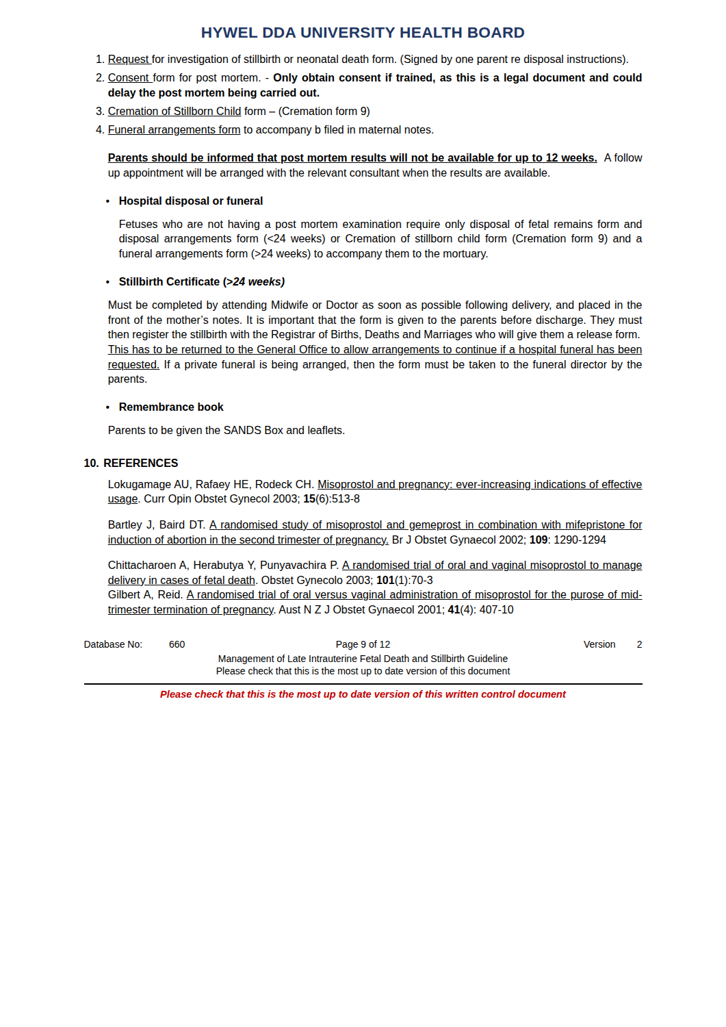HYWEL DDA UNIVERSITY HEALTH BOARD
Request for investigation of stillbirth or neonatal death form. (Signed by one parent re disposal instructions).
Consent form for post mortem. - Only obtain consent if trained, as this is a legal document and could delay the post mortem being carried out.
Cremation of Stillborn Child form – (Cremation form 9)
Funeral arrangements form to accompany b filed in maternal notes.
Parents should be informed that post mortem results will not be available for up to 12 weeks. A follow up appointment will be arranged with the relevant consultant when the results are available.
Hospital disposal or funeral
Fetuses who are not having a post mortem examination require only disposal of fetal remains form and disposal arrangements form (<24 weeks) or Cremation of stillborn child form (Cremation form 9) and a funeral arrangements form (>24 weeks) to accompany them to the mortuary.
Stillbirth Certificate (>24 weeks)
Must be completed by attending Midwife or Doctor as soon as possible following delivery, and placed in the front of the mother’s notes. It is important that the form is given to the parents before discharge. They must then register the stillbirth with the Registrar of Births, Deaths and Marriages who will give them a release form.
This has to be returned to the General Office to allow arrangements to continue if a hospital funeral has been requested. If a private funeral is being arranged, then the form must be taken to the funeral director by the parents.
Remembrance book
Parents to be given the SANDS Box and leaflets.
10. REFERENCES
Lokugamage AU, Rafaey HE, Rodeck CH. Misoprostol and pregnancy: ever-increasing indications of effective usage. Curr Opin Obstet Gynecol 2003; 15(6):513-8
Bartley J, Baird DT. A randomised study of misoprostol and gemeprost in combination with mifepristone for induction of abortion in the second trimester of pregnancy. Br J Obstet Gynaecol 2002; 109: 1290-1294
Chittacharoen A, Herabutya Y, Punyavachira P. A randomised trial of oral and vaginal misoprostol to manage delivery in cases of fetal death. Obstet Gynecolo 2003; 101(1):70-3
Gilbert A, Reid. A randomised trial of oral versus vaginal administration of misoprostol for the purose of mid-trimester termination of pregnancy. Aust N Z J Obstet Gynaecol 2001; 41(4): 407-10
Database No: 660
Page 9 of 12
Version 2
Management of Late Intrauterine Fetal Death and Stillbirth Guideline
Please check that this is the most up to date version of this document
Please check that this is the most up to date version of this written control document